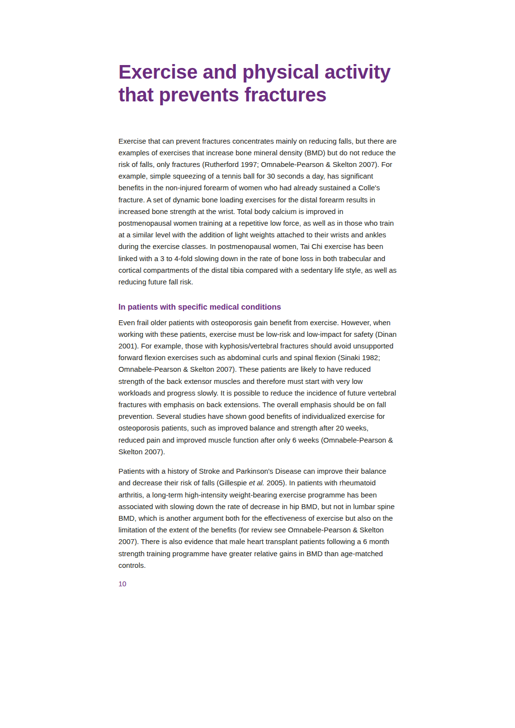Exercise and physical activity
that prevents fractures
Exercise that can prevent fractures concentrates mainly on reducing falls, but there are examples of exercises that increase bone mineral density (BMD) but do not reduce the risk of falls, only fractures (Rutherford 1997; Omnabele-Pearson & Skelton 2007). For example, simple squeezing of a tennis ball for 30 seconds a day, has significant benefits in the non-injured forearm of women who had already sustained a Colle's fracture. A set of dynamic bone loading exercises for the distal forearm results in increased bone strength at the wrist. Total body calcium is improved in postmenopausal women training at a repetitive low force, as well as in those who train at a similar level with the addition of light weights attached to their wrists and ankles during the exercise classes. In postmenopausal women, Tai Chi exercise has been linked with a 3 to 4-fold slowing down in the rate of bone loss in both trabecular and cortical compartments of the distal tibia compared with a sedentary life style, as well as reducing future fall risk.
In patients with specific medical conditions
Even frail older patients with osteoporosis gain benefit from exercise. However, when working with these patients, exercise must be low-risk and low-impact for safety (Dinan 2001). For example, those with kyphosis/vertebral fractures should avoid unsupported forward flexion exercises such as abdominal curls and spinal flexion (Sinaki 1982; Omnabele-Pearson & Skelton 2007). These patients are likely to have reduced strength of the back extensor muscles and therefore must start with very low workloads and progress slowly. It is possible to reduce the incidence of future vertebral fractures with emphasis on back extensions. The overall emphasis should be on fall prevention. Several studies have shown good benefits of individualized exercise for osteoporosis patients, such as improved balance and strength after 20 weeks, reduced pain and improved muscle function after only 6 weeks (Omnabele-Pearson & Skelton 2007).
Patients with a history of Stroke and Parkinson's Disease can improve their balance and decrease their risk of falls (Gillespie et al. 2005). In patients with rheumatoid arthritis, a long-term high-intensity weight-bearing exercise programme has been associated with slowing down the rate of decrease in hip BMD, but not in lumbar spine BMD, which is another argument both for the effectiveness of exercise but also on the limitation of the extent of the benefits (for review see Omnabele-Pearson & Skelton 2007). There is also evidence that male heart transplant patients following a 6 month strength training programme have greater relative gains in BMD than age-matched controls.
10